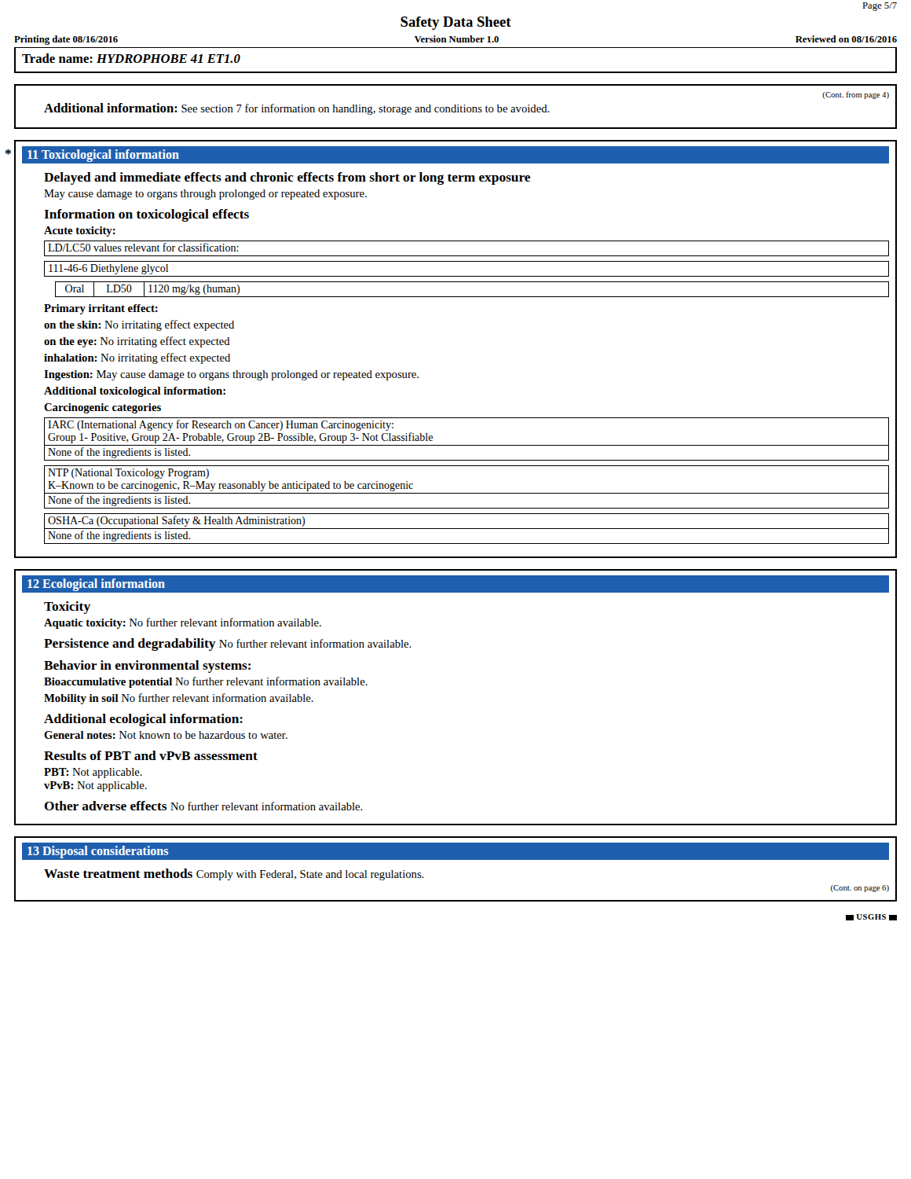Page 5/7
Safety Data Sheet
Printing date 08/16/2016 Version Number 1.0 Reviewed on 08/16/2016
Trade name: HYDROPHOBE 41 ET1.0
(Cont. from page 4)
Additional information: See section 7 for information on handling, storage and conditions to be avoided.
*
11 Toxicological information
Delayed and immediate effects and chronic effects from short or long term exposure
May cause damage to organs through prolonged or repeated exposure.
Information on toxicological effects
Acute toxicity:
| LD/LC50 values relevant for classification: |
| 111-46-6 Diethylene glycol |
| Oral | LD50 | 1120 mg/kg (human) |
Primary irritant effect:
on the skin: No irritating effect expected
on the eye: No irritating effect expected
inhalation: No irritating effect expected
Ingestion: May cause damage to organs through prolonged or repeated exposure.
Additional toxicological information:
Carcinogenic categories
| IARC (International Agency for Research on Cancer) Human Carcinogenicity: Group 1- Positive, Group 2A- Probable, Group 2B- Possible, Group 3- Not Classifiable |
| None of the ingredients is listed. |
| NTP (National Toxicology Program) K–Known to be carcinogenic, R–May reasonably be anticipated to be carcinogenic |
| None of the ingredients is listed. |
| OSHA-Ca (Occupational Safety & Health Administration) |
| None of the ingredients is listed. |
12 Ecological information
Toxicity
Aquatic toxicity: No further relevant information available.
Persistence and degradability No further relevant information available.
Behavior in environmental systems:
Bioaccumulative potential No further relevant information available.
Mobility in soil No further relevant information available.
Additional ecological information:
General notes: Not known to be hazardous to water.
Results of PBT and vPvB assessment
PBT: Not applicable.
vPvB: Not applicable.
Other adverse effects No further relevant information available.
13 Disposal considerations
Waste treatment methods Comply with Federal, State and local regulations.
(Cont. on page 6)
USGHS